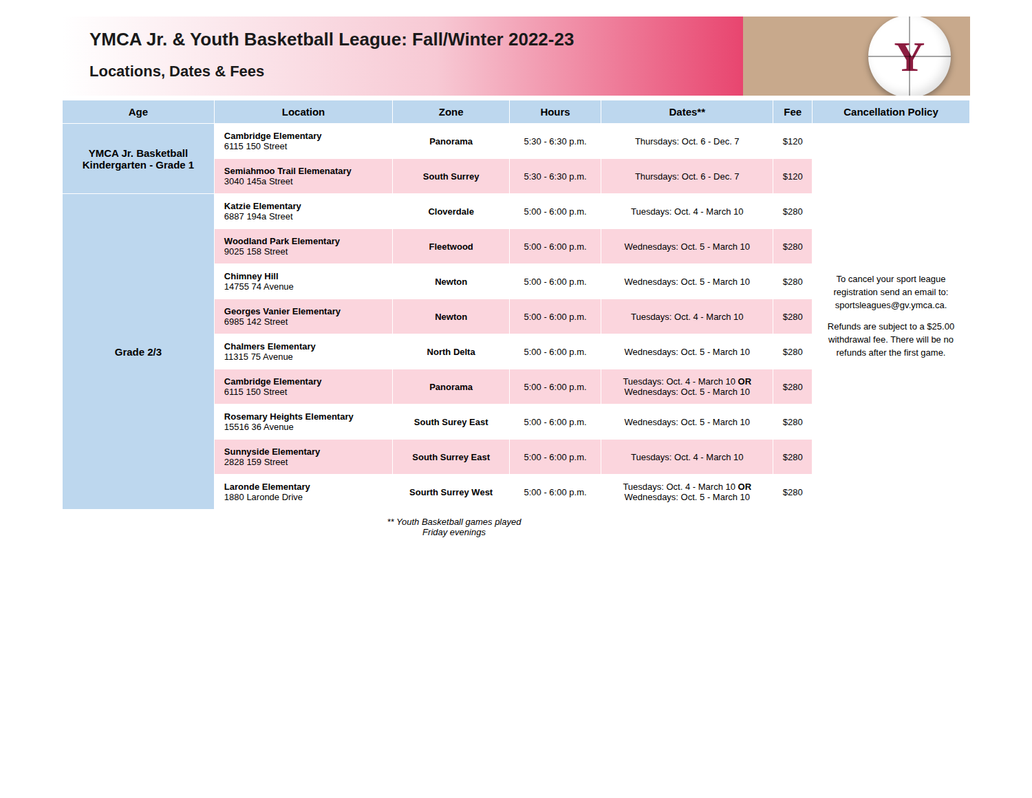YMCA Jr. & Youth Basketball League: Fall/Winter 2022-23
Locations, Dates & Fees
Y
| Age | Location | Zone | Hours | Dates** | Fee | Cancellation Policy |
| --- | --- | --- | --- | --- | --- | --- |
| YMCA Jr. Basketball Kindergarten - Grade 1 | Cambridge Elementary 6115 150 Street | Panorama | 5:30 - 6:30 p.m. | Thursdays: Oct. 6 - Dec. 7 | $120 | To cancel your sport league registration send an email to: sportsleagues@gv.ymca.ca. Refunds are subject to a $25.00 withdrawal fee. There will be no refunds after the first game. |
| Semiahmoo Trail Elemenatary 3040 145a Street | South Surrey | 5:30 - 6:30 p.m. | Thursdays: Oct. 6 - Dec. 7 | $120 |
| Grade 2/3 | Katzie Elementary 6887 194a Street | Cloverdale | 5:00 - 6:00 p.m. | Tuesdays: Oct. 4 - March 10 | $280 |
| Woodland Park Elementary 9025 158 Street | Fleetwood | 5:00 - 6:00 p.m. | Wednesdays: Oct. 5 - March 10 | $280 |
| Chimney Hill 14755 74 Avenue | Newton | 5:00 - 6:00 p.m. | Wednesdays: Oct. 5 - March 10 | $280 |
| Georges Vanier Elementary 6985 142 Street | Newton | 5:00 - 6:00 p.m. | Tuesdays: Oct. 4 - March 10 | $280 |
| Chalmers Elementary 11315 75 Avenue | North Delta | 5:00 - 6:00 p.m. | Wednesdays: Oct. 5 - March 10 | $280 |
| Cambridge Elementary 6115 150 Street | Panorama | 5:00 - 6:00 p.m. | Tuesdays: Oct. 4 - March 10 OR Wednesdays: Oct. 5 - March 10 | $280 |
| Rosemary Heights Elementary 15516 36 Avenue | South Surey East | 5:00 - 6:00 p.m. | Wednesdays: Oct. 5 - March 10 | $280 |
| Sunnyside Elementary 2828 159 Street | South Surrey East | 5:00 - 6:00 p.m. | Tuesdays: Oct. 4 - March 10 | $280 |
| Laronde Elementary 1880 Laronde Drive | Sourth Surrey West | 5:00 - 6:00 p.m. | Tuesdays: Oct. 4 - March 10 OR Wednesdays: Oct. 5 - March 10 | $280 |
** Youth Basketball games played Friday evenings